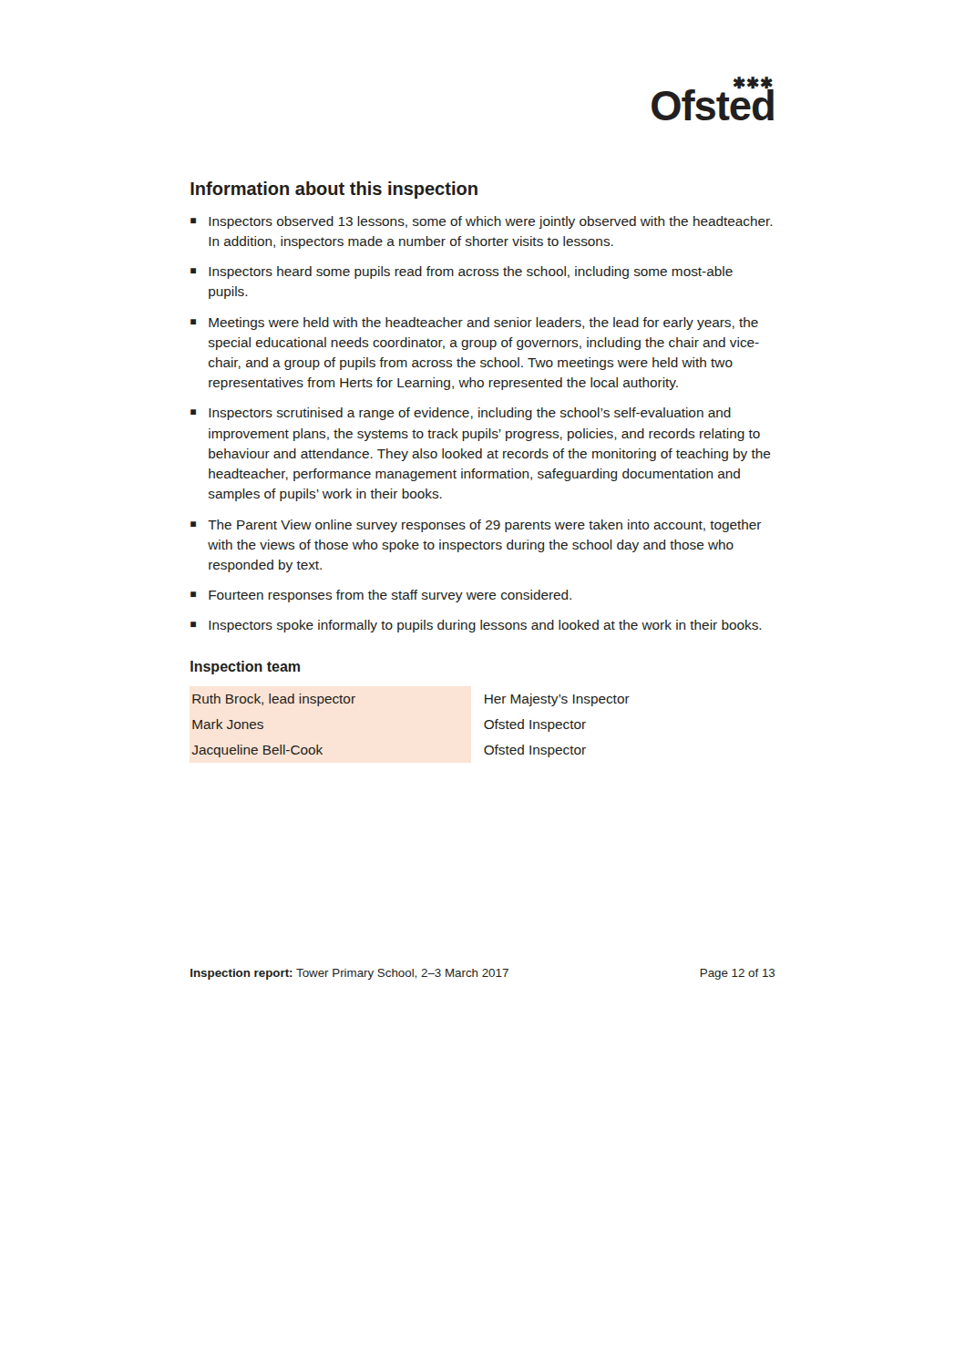✱✱✱ Ofsted
Information about this inspection
Inspectors observed 13 lessons, some of which were jointly observed with the headteacher. In addition, inspectors made a number of shorter visits to lessons.
Inspectors heard some pupils read from across the school, including some most-able pupils.
Meetings were held with the headteacher and senior leaders, the lead for early years, the special educational needs coordinator, a group of governors, including the chair and vice-chair, and a group of pupils from across the school. Two meetings were held with two representatives from Herts for Learning, who represented the local authority.
Inspectors scrutinised a range of evidence, including the school’s self-evaluation and improvement plans, the systems to track pupils’ progress, policies, and records relating to behaviour and attendance. They also looked at records of the monitoring of teaching by the headteacher, performance management information, safeguarding documentation and samples of pupils’ work in their books.
The Parent View online survey responses of 29 parents were taken into account, together with the views of those who spoke to inspectors during the school day and those who responded by text.
Fourteen responses from the staff survey were considered.
Inspectors spoke informally to pupils during lessons and looked at the work in their books.
Inspection team
| Ruth Brock, lead inspector | Her Majesty’s Inspector |
| Mark Jones | Ofsted Inspector |
| Jacqueline Bell-Cook | Ofsted Inspector |
Inspection report: Tower Primary School, 2–3 March 2017
Page 12 of 13